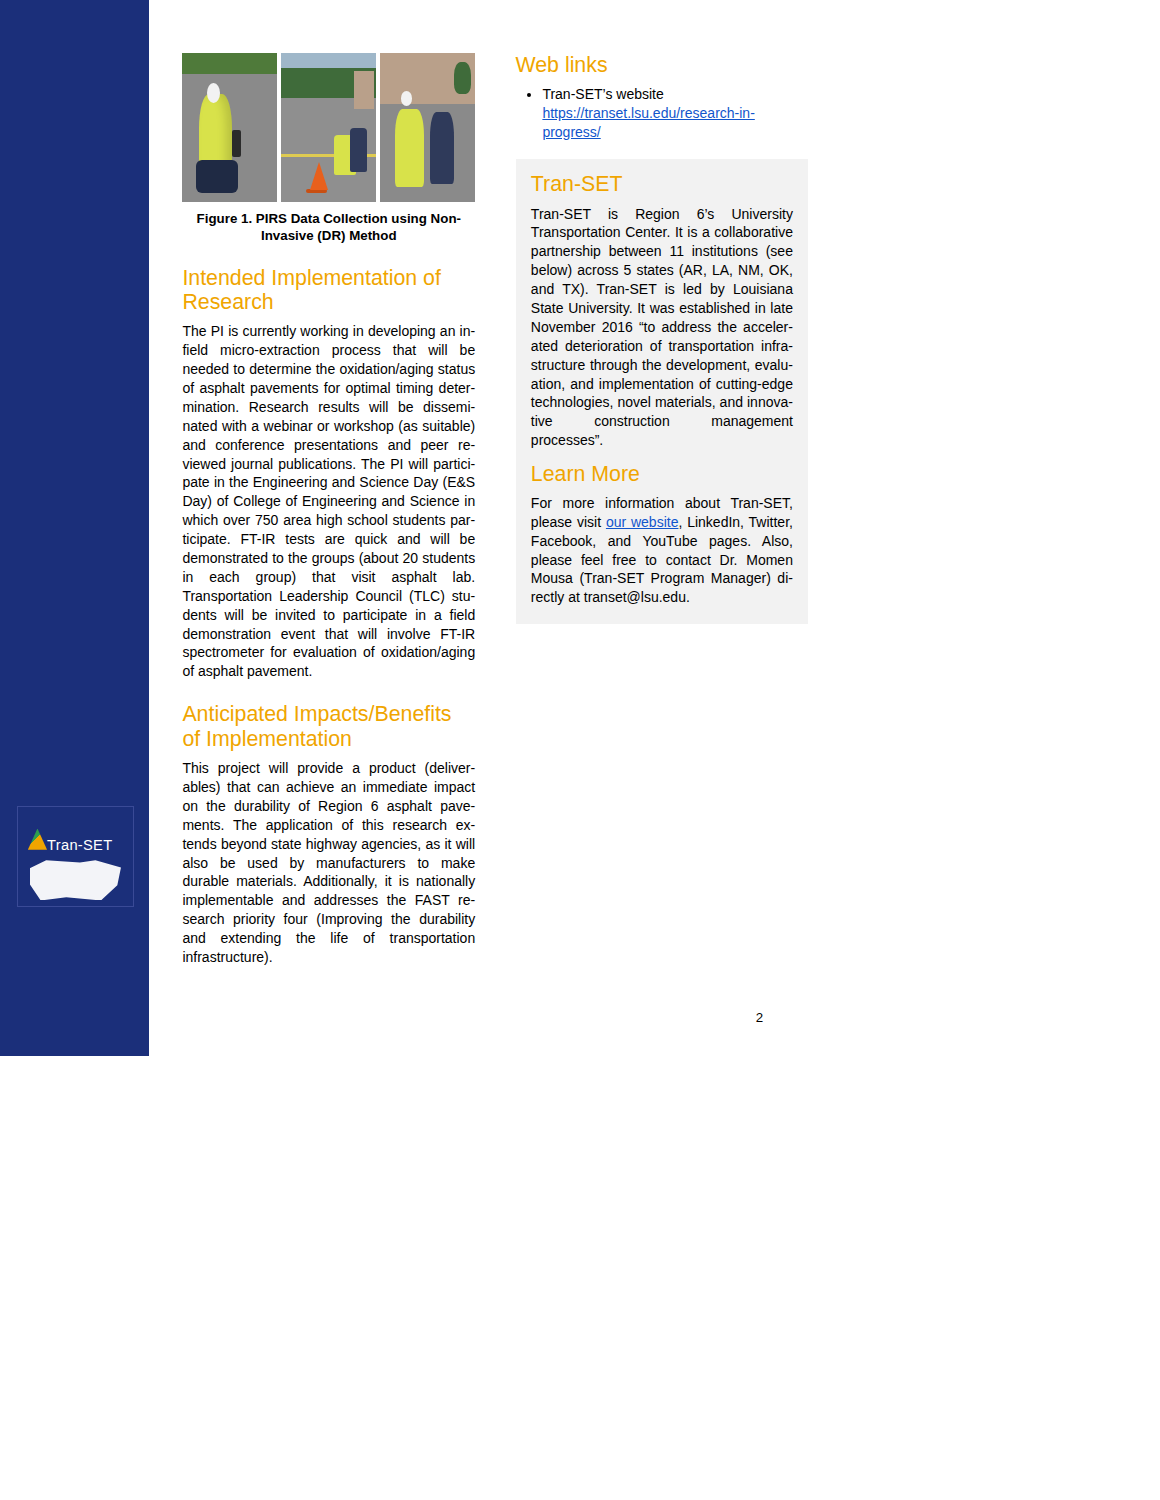Tran-SET
Figure 1. PIRS Data Collection using Non-Invasive (DR) Method
Intended Implementation of Research
The PI is currently working in developing an in-field micro-extraction process that will be needed to determine the oxidation/aging status of asphalt pavements for optimal timing determination. Research results will be disseminated with a webinar or workshop (as suitable) and conference presentations and peer reviewed journal publications. The PI will participate in the Engineering and Science Day (E&S Day) of College of Engineering and Science in which over 750 area high school students participate. FT-IR tests are quick and will be demonstrated to the groups (about 20 students in each group) that visit asphalt lab. Transportation Leadership Council (TLC) students will be invited to participate in a field demonstration event that will involve FT-IR spectrometer for evaluation of oxidation/aging of asphalt pavement.
Anticipated Impacts/Benefits of Implementation
This project will provide a product (deliverables) that can achieve an immediate impact on the durability of Region 6 asphalt pavements. The application of this research extends beyond state highway agencies, as it will also be used by manufacturers to make durable materials. Additionally, it is nationally implementable and addresses the FAST research priority four (Improving the durability and extending the life of transportation infrastructure).
Web links
Tran-SET’s website
https://transet.lsu.edu/research-in-progress/
Tran-SET
Tran-SET is Region 6’s University Transportation Center. It is a collaborative partnership between 11 institutions (see below) across 5 states (AR, LA, NM, OK, and TX). Tran-SET is led by Louisiana State University. It was established in late November 2016 “to address the accelerated deterioration of transportation infrastructure through the development, evaluation, and implementation of cutting-edge technologies, novel materials, and innovative construction management processes”.
Learn More
For more information about Tran-SET, please visit our website, LinkedIn, Twitter, Facebook, and YouTube pages. Also, please feel free to contact Dr. Momen Mousa (Tran-SET Program Manager) directly at transet@lsu.edu.
2